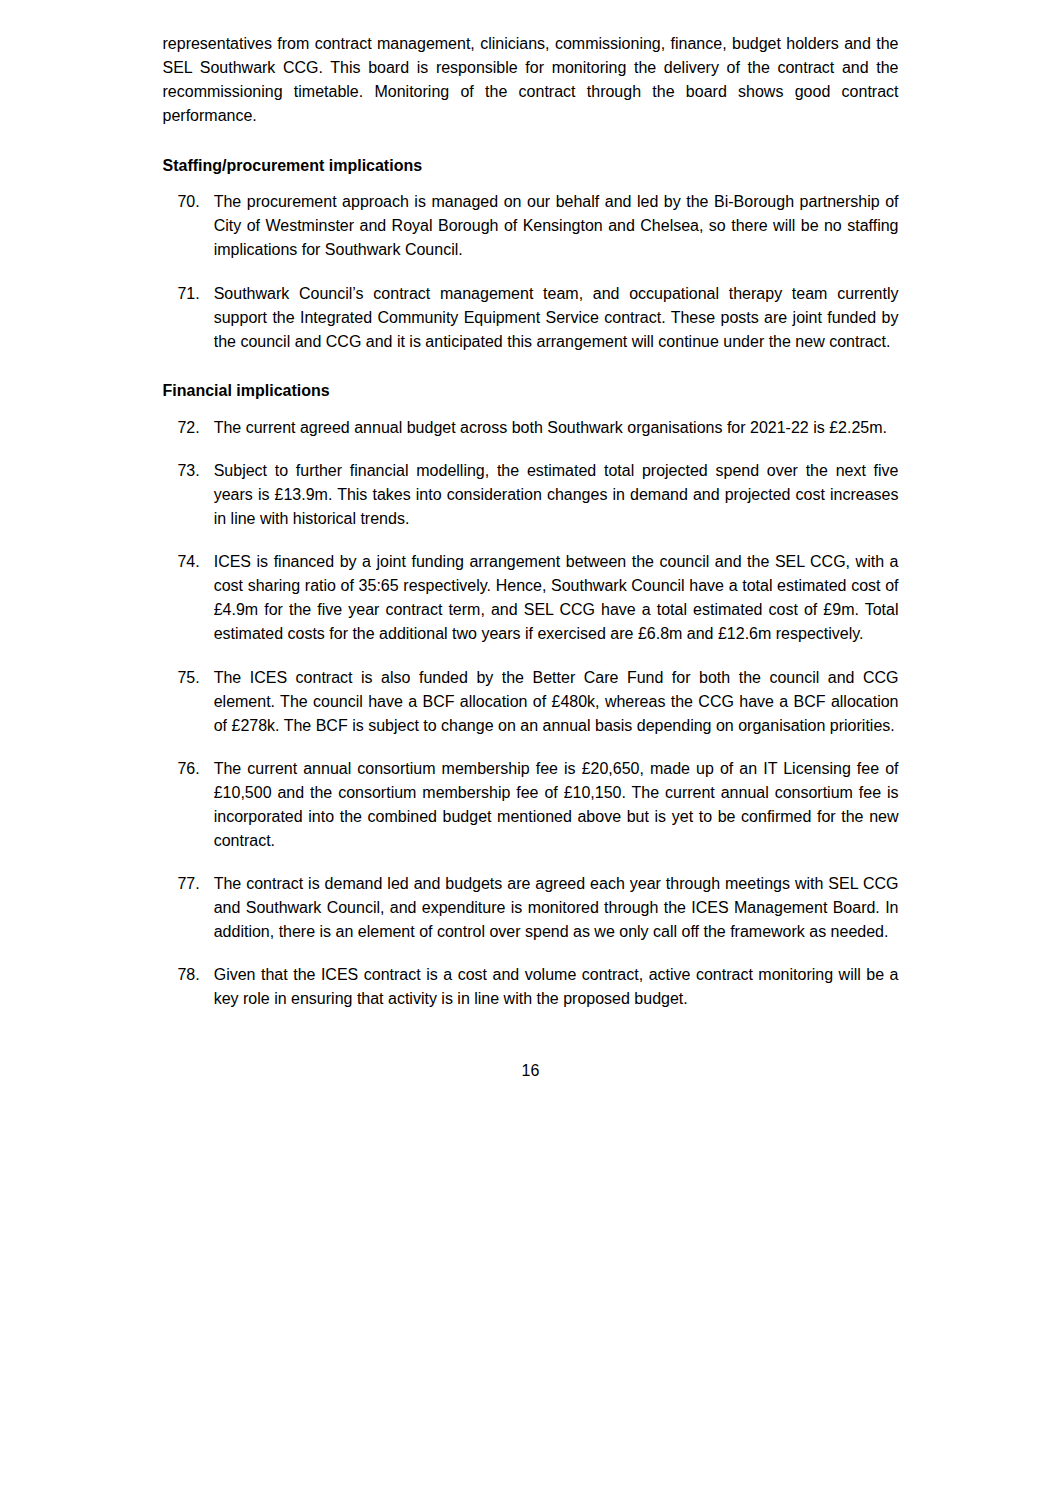representatives from contract management, clinicians, commissioning, finance, budget holders and the SEL Southwark CCG. This board is responsible for monitoring the delivery of the contract and the recommissioning timetable. Monitoring of the contract through the board shows good contract performance.
Staffing/procurement implications
The procurement approach is managed on our behalf and led by the Bi-Borough partnership of City of Westminster and Royal Borough of Kensington and Chelsea, so there will be no staffing implications for Southwark Council.
Southwark Council’s contract management team, and occupational therapy team currently support the Integrated Community Equipment Service contract. These posts are joint funded by the council and CCG and it is anticipated this arrangement will continue under the new contract.
Financial implications
The current agreed annual budget across both Southwark organisations for 2021-22 is £2.25m.
Subject to further financial modelling, the estimated total projected spend over the next five years is £13.9m. This takes into consideration changes in demand and projected cost increases in line with historical trends.
ICES is financed by a joint funding arrangement between the council and the SEL CCG, with a cost sharing ratio of 35:65 respectively. Hence, Southwark Council have a total estimated cost of £4.9m for the five year contract term, and SEL CCG have a total estimated cost of £9m. Total estimated costs for the additional two years if exercised are £6.8m and £12.6m respectively.
The ICES contract is also funded by the Better Care Fund for both the council and CCG element. The council have a BCF allocation of £480k, whereas the CCG have a BCF allocation of £278k. The BCF is subject to change on an annual basis depending on organisation priorities.
The current annual consortium membership fee is £20,650, made up of an IT Licensing fee of £10,500 and the consortium membership fee of £10,150. The current annual consortium fee is incorporated into the combined budget mentioned above but is yet to be confirmed for the new contract.
The contract is demand led and budgets are agreed each year through meetings with SEL CCG and Southwark Council, and expenditure is monitored through the ICES Management Board. In addition, there is an element of control over spend as we only call off the framework as needed.
Given that the ICES contract is a cost and volume contract, active contract monitoring will be a key role in ensuring that activity is in line with the proposed budget.
16